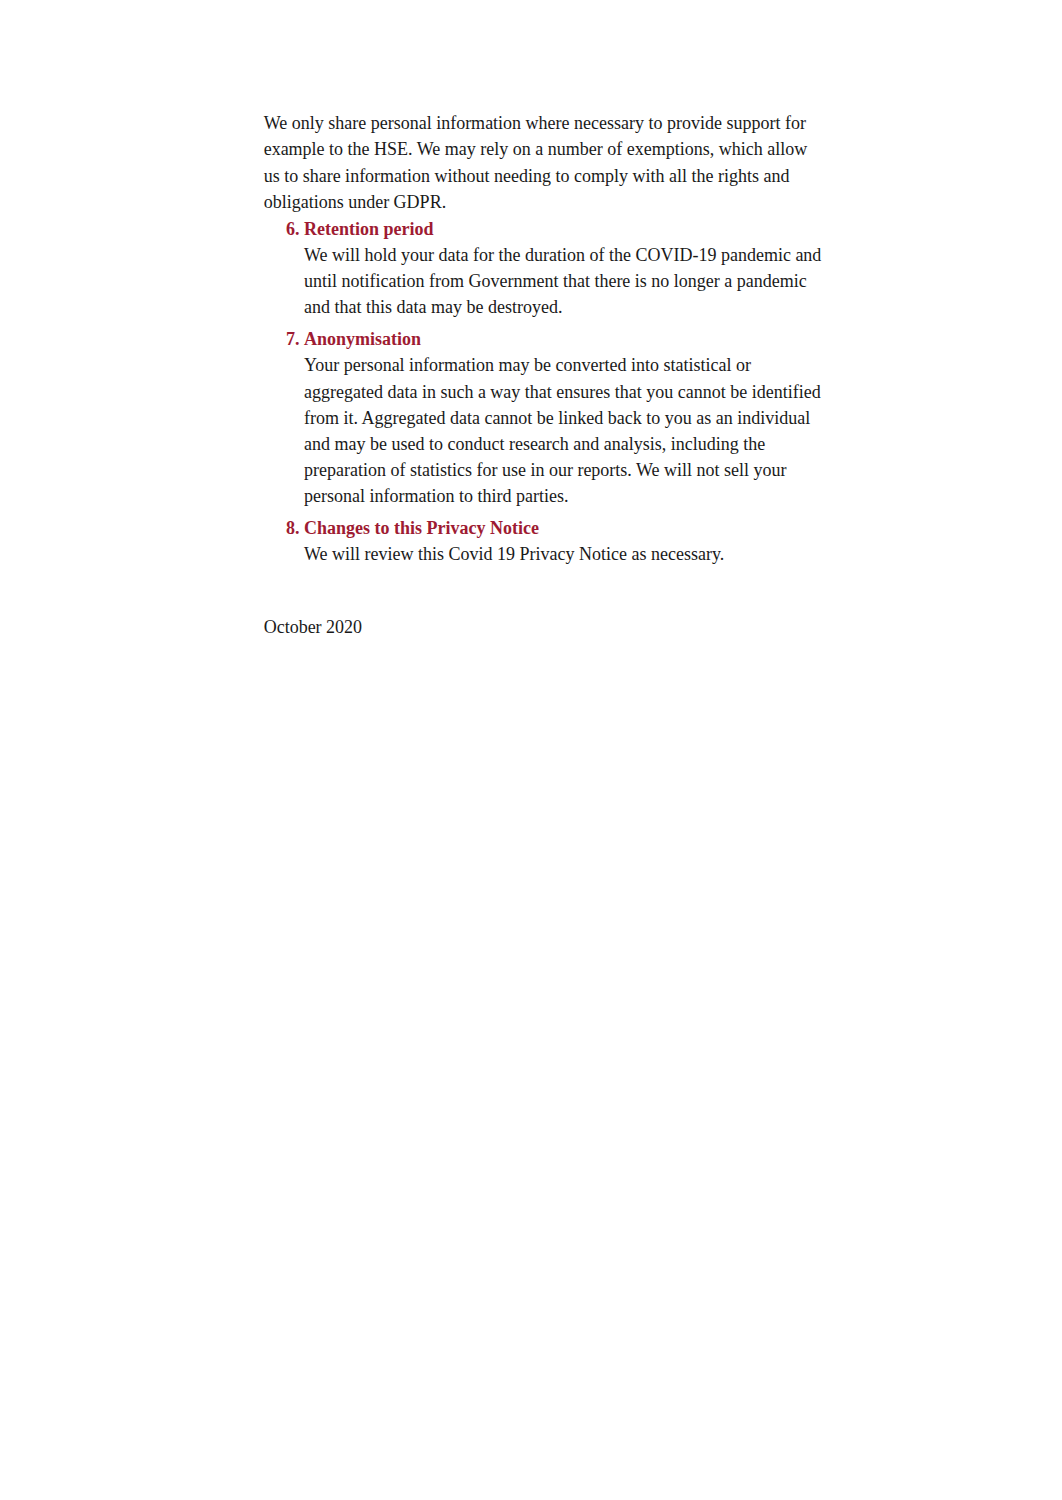We only share personal information where necessary to provide support for example to the HSE. We may rely on a number of exemptions, which allow us to share information without needing to comply with all the rights and obligations under GDPR.
Retention period
We will hold your data for the duration of the COVID-19 pandemic and until notification from Government that there is no longer a pandemic and that this data may be destroyed.
Anonymisation
Your personal information may be converted into statistical or aggregated data in such a way that ensures that you cannot be identified from it. Aggregated data cannot be linked back to you as an individual and may be used to conduct research and analysis, including the preparation of statistics for use in our reports. We will not sell your personal information to third parties.
Changes to this Privacy Notice
We will review this Covid 19 Privacy Notice as necessary.
October 2020